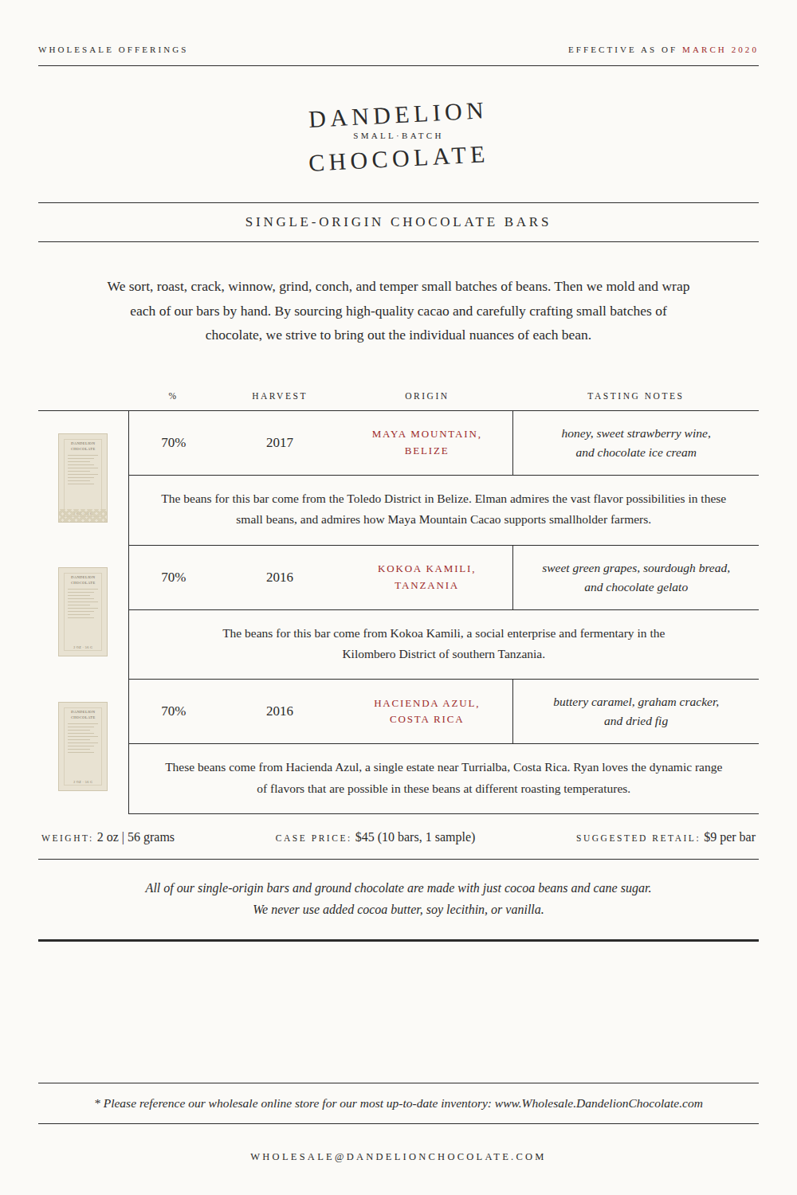Wholesale Offerings
Effective as of March 2020
DANDELION
SMALL·BATCH
CHOCOLATE
Single-Origin Chocolate Bars
We sort, roast, crack, winnow, grind, conch, and temper small batches of beans. Then we mold and wrap each of our bars by hand. By sourcing high-quality cacao and carefully crafting small batches of chocolate, we strive to bring out the individual nuances of each bean.
| | % | Harvest | Origin | Tasting Notes |
| --- | --- | --- | --- | --- |
| DANDELION CHOCOLATE 2 OZ · 56 G | 70% | 2017 | Maya Mountain, Belize | honey, sweet strawberry wine, and chocolate ice cream |
| The beans for this bar come from the Toledo District in Belize. Elman admires the vast flavor possibilities in these small beans, and admires how Maya Mountain Cacao supports smallholder farmers. |
| DANDELION CHOCOLATE 2 OZ · 56 G | 70% | 2016 | Kokoa Kamili, Tanzania | sweet green grapes, sourdough bread, and chocolate gelato |
| The beans for this bar come from Kokoa Kamili, a social enterprise and fermentary in the Kilombero District of southern Tanzania. |
| DANDELION CHOCOLATE 2 OZ · 56 G | 70% | 2016 | Hacienda Azul, Costa Rica | buttery caramel, graham cracker, and dried fig |
| These beans come from Hacienda Azul, a single estate near Turrialba, Costa Rica. Ryan loves the dynamic range of flavors that are possible in these beans at different roasting temperatures. |
Weight: 2 oz | 56 grams
Case Price: $45 (10 bars, 1 sample)
Suggested Retail: $9 per bar
All of our single-origin bars and ground chocolate are made with just cocoa beans and cane sugar.
We never use added cocoa butter, soy lecithin, or vanilla.
* Please reference our wholesale online store for our most up-to-date inventory: www.Wholesale.DandelionChocolate.com
wholesale@dandelionchocolate.com